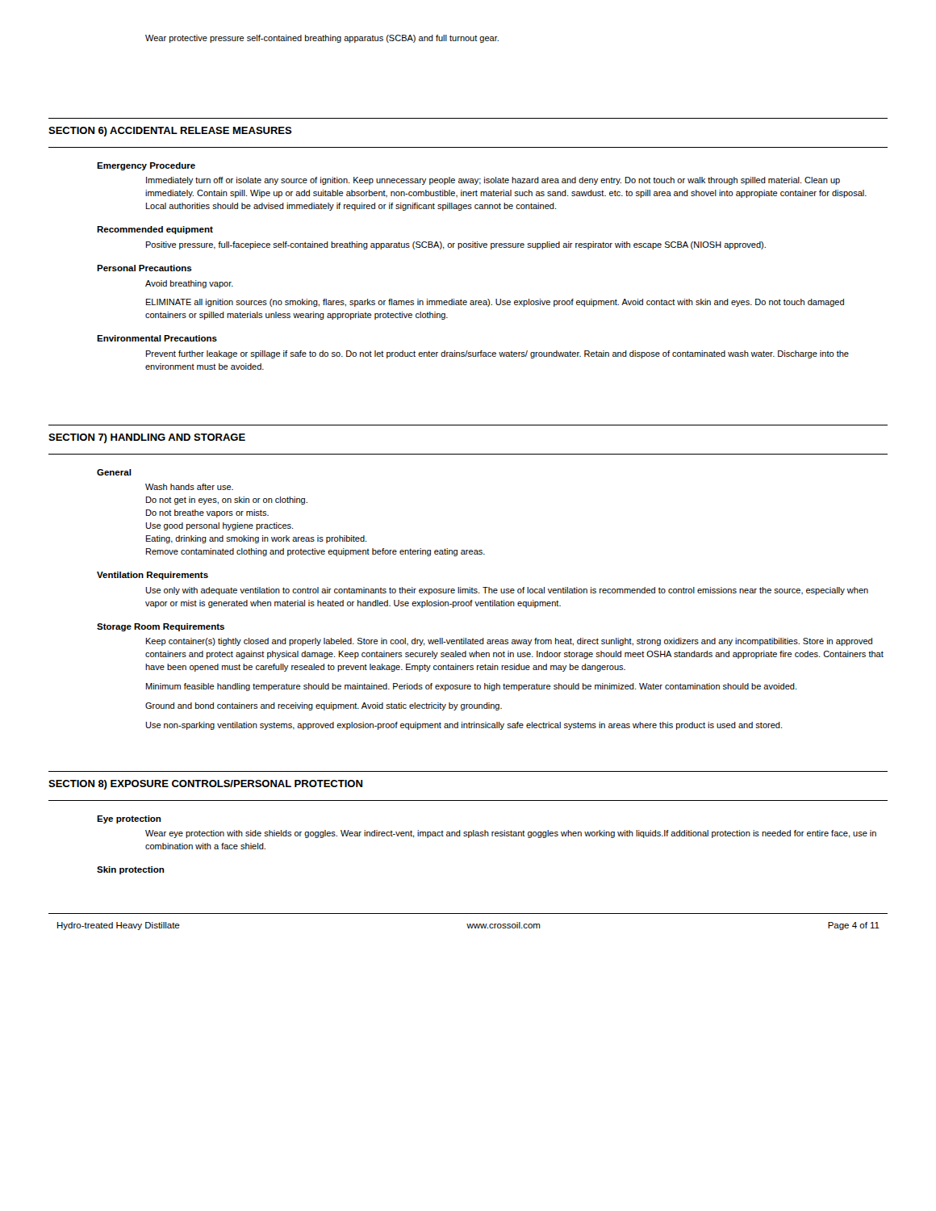Wear protective pressure self-contained breathing apparatus (SCBA) and full turnout gear.
SECTION 6) ACCIDENTAL RELEASE MEASURES
Emergency Procedure
Immediately turn off or isolate any source of ignition. Keep unnecessary people away; isolate hazard area and deny entry. Do not touch or walk through spilled material. Clean up immediately. Contain spill. Wipe up or add suitable absorbent, non-combustible, inert material such as sand. sawdust. etc. to spill area and shovel into appropiate container for disposal. Local authorities should be advised immediately if required or if significant spillages cannot be contained.
Recommended equipment
Positive pressure, full-facepiece self-contained breathing apparatus (SCBA), or positive pressure supplied air respirator with escape SCBA (NIOSH approved).
Personal Precautions
Avoid breathing vapor.
ELIMINATE all ignition sources (no smoking, flares, sparks or flames in immediate area). Use explosive proof equipment. Avoid contact with skin and eyes. Do not touch damaged containers or spilled materials unless wearing appropriate protective clothing.
Environmental Precautions
Prevent further leakage or spillage if safe to do so. Do not let product enter drains/surface waters/ groundwater. Retain and dispose of contaminated wash water. Discharge into the environment must be avoided.
SECTION 7) HANDLING AND STORAGE
General
Wash hands after use.
Do not get in eyes, on skin or on clothing.
Do not breathe vapors or mists.
Use good personal hygiene practices.
Eating, drinking and smoking in work areas is prohibited.
Remove contaminated clothing and protective equipment before entering eating areas.
Ventilation Requirements
Use only with adequate ventilation to control air contaminants to their exposure limits. The use of local ventilation is recommended to control emissions near the source, especially when vapor or mist is generated when material is heated or handled. Use explosion-proof ventilation equipment.
Storage Room Requirements
Keep container(s) tightly closed and properly labeled. Store in cool, dry, well-ventilated areas away from heat, direct sunlight, strong oxidizers and any incompatibilities. Store in approved containers and protect against physical damage. Keep containers securely sealed when not in use. Indoor storage should meet OSHA standards and appropriate fire codes. Containers that have been opened must be carefully resealed to prevent leakage. Empty containers retain residue and may be dangerous.
Minimum feasible handling temperature should be maintained. Periods of exposure to high temperature should be minimized. Water contamination should be avoided.
Ground and bond containers and receiving equipment. Avoid static electricity by grounding.
Use non-sparking ventilation systems, approved explosion-proof equipment and intrinsically safe electrical systems in areas where this product is used and stored.
SECTION 8) EXPOSURE CONTROLS/PERSONAL PROTECTION
Eye protection
Wear eye protection with side shields or goggles. Wear indirect-vent, impact and splash resistant goggles when working with liquids.If additional protection is needed for entire face, use in combination with a face shield.
Skin protection
Hydro-treated Heavy Distillate
www.crossoil.com
Page 4 of 11